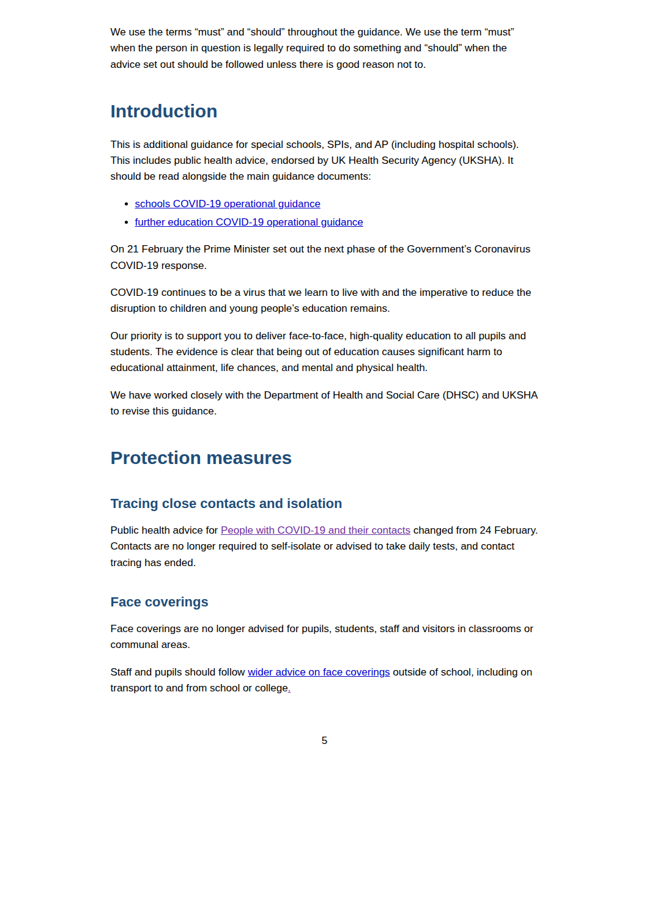We use the terms “must” and “should” throughout the guidance. We use the term “must” when the person in question is legally required to do something and “should” when the advice set out should be followed unless there is good reason not to.
Introduction
This is additional guidance for special schools, SPIs, and AP (including hospital schools). This includes public health advice, endorsed by UK Health Security Agency (UKSHA). It should be read alongside the main guidance documents:
schools COVID-19 operational guidance
further education COVID-19 operational guidance
On 21 February the Prime Minister set out the next phase of the Government’s Coronavirus COVID-19 response.
COVID-19 continues to be a virus that we learn to live with and the imperative to reduce the disruption to children and young people’s education remains.
Our priority is to support you to deliver face-to-face, high-quality education to all pupils and students. The evidence is clear that being out of education causes significant harm to educational attainment, life chances, and mental and physical health.
We have worked closely with the Department of Health and Social Care (DHSC) and UKSHA to revise this guidance.
Protection measures
Tracing close contacts and isolation
Public health advice for People with COVID-19 and their contacts changed from 24 February. Contacts are no longer required to self-isolate or advised to take daily tests, and contact tracing has ended.
Face coverings
Face coverings are no longer advised for pupils, students, staff and visitors in classrooms or communal areas.
Staff and pupils should follow wider advice on face coverings outside of school, including on transport to and from school or college.
5